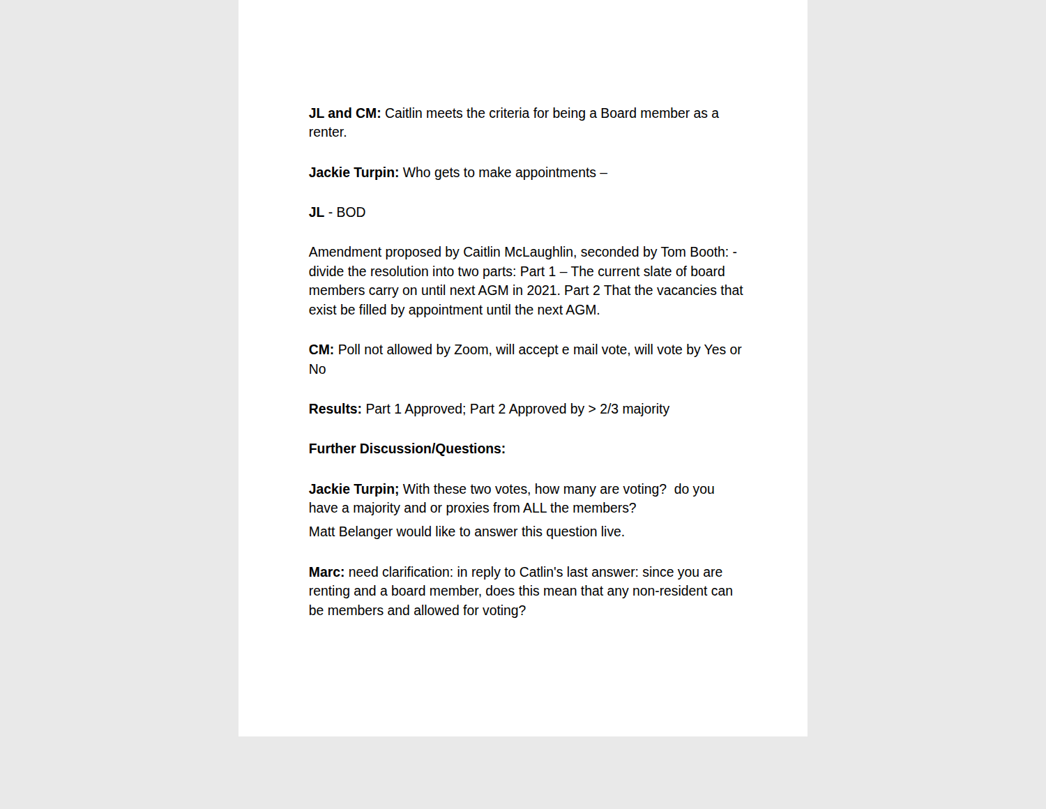JL and CM: Caitlin meets the criteria for being a Board member as a renter.
Jackie Turpin: Who gets to make appointments –
JL - BOD
Amendment proposed by Caitlin McLaughlin, seconded by Tom Booth: - divide the resolution into two parts: Part 1 – The current slate of board members carry on until next AGM in 2021. Part 2 That the vacancies that exist be filled by appointment until the next AGM.
CM: Poll not allowed by Zoom, will accept e mail vote, will vote by Yes or No
Results: Part 1 Approved; Part 2 Approved by > 2/3 majority
Further Discussion/Questions:
Jackie Turpin; With these two votes, how many are voting? do you have a majority and or proxies from ALL the members?
Matt Belanger would like to answer this question live.
Marc: need clarification: in reply to Catlin's last answer: since you are renting and a board member, does this mean that any non-resident can be members and allowed for voting?